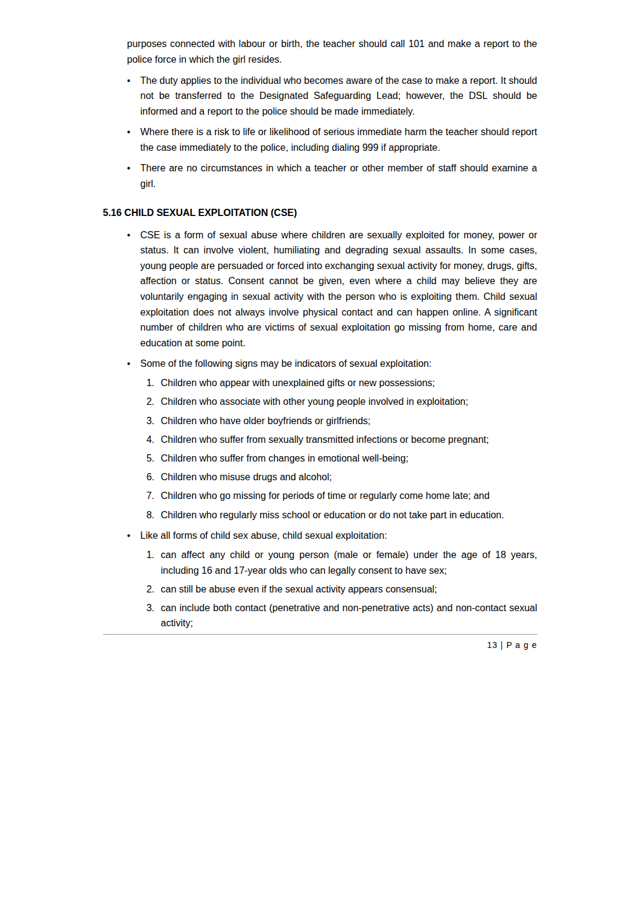purposes connected with labour or birth, the teacher should call 101 and make a report to the police force in which the girl resides.
The duty applies to the individual who becomes aware of the case to make a report. It should not be transferred to the Designated Safeguarding Lead; however, the DSL should be informed and a report to the police should be made immediately.
Where there is a risk to life or likelihood of serious immediate harm the teacher should report the case immediately to the police, including dialing 999 if appropriate.
There are no circumstances in which a teacher or other member of staff should examine a girl.
5.16 CHILD SEXUAL EXPLOITATION (CSE)
CSE is a form of sexual abuse where children are sexually exploited for money, power or status. It can involve violent, humiliating and degrading sexual assaults. In some cases, young people are persuaded or forced into exchanging sexual activity for money, drugs, gifts, affection or status. Consent cannot be given, even where a child may believe they are voluntarily engaging in sexual activity with the person who is exploiting them. Child sexual exploitation does not always involve physical contact and can happen online. A significant number of children who are victims of sexual exploitation go missing from home, care and education at some point.
Some of the following signs may be indicators of sexual exploitation:
Children who appear with unexplained gifts or new possessions;
Children who associate with other young people involved in exploitation;
Children who have older boyfriends or girlfriends;
Children who suffer from sexually transmitted infections or become pregnant;
Children who suffer from changes in emotional well-being;
Children who misuse drugs and alcohol;
Children who go missing for periods of time or regularly come home late; and
Children who regularly miss school or education or do not take part in education.
Like all forms of child sex abuse, child sexual exploitation:
can affect any child or young person (male or female) under the age of 18 years, including 16 and 17-year olds who can legally consent to have sex;
can still be abuse even if the sexual activity appears consensual;
can include both contact (penetrative and non-penetrative acts) and non-contact sexual activity;
13 | P a g e